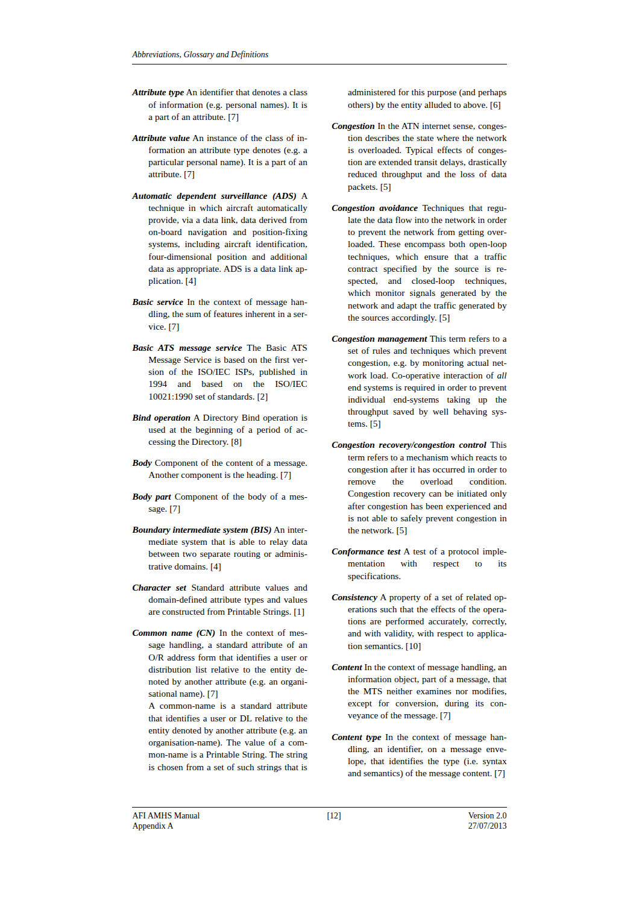Abbreviations, Glossary and Definitions
Attribute type An identifier that denotes a class of information (e.g. personal names). It is a part of an attribute. [7]
Attribute value An instance of the class of information an attribute type denotes (e.g. a particular personal name). It is a part of an attribute. [7]
Automatic dependent surveillance (ADS) A technique in which aircraft automatically provide, via a data link, data derived from on-board navigation and position-fixing systems, including aircraft identification, four-dimensional position and additional data as appropriate. ADS is a data link application. [4]
Basic service In the context of message handling, the sum of features inherent in a service. [7]
Basic ATS message service The Basic ATS Message Service is based on the first version of the ISO/IEC ISPs, published in 1994 and based on the ISO/IEC 10021:1990 set of standards. [2]
Bind operation A Directory Bind operation is used at the beginning of a period of accessing the Directory. [8]
Body Component of the content of a message. Another component is the heading. [7]
Body part Component of the body of a message. [7]
Boundary intermediate system (BIS) An intermediate system that is able to relay data between two separate routing or administrative domains. [4]
Character set Standard attribute values and domain-defined attribute types and values are constructed from Printable Strings. [1]
Common name (CN) In the context of message handling, a standard attribute of an O/R address form that identifies a user or distribution list relative to the entity denoted by another attribute (e.g. an organisational name). [7]
A common-name is a standard attribute that identifies a user or DL relative to the entity denoted by another attribute (e.g. an organisation-name). The value of a common-name is a Printable String. The string is chosen from a set of such strings that is administered for this purpose (and perhaps others) by the entity alluded to above. [6]
Congestion In the ATN internet sense, congestion describes the state where the network is overloaded. Typical effects of congestion are extended transit delays, drastically reduced throughput and the loss of data packets. [5]
Congestion avoidance Techniques that regulate the data flow into the network in order to prevent the network from getting overloaded. These encompass both open-loop techniques, which ensure that a traffic contract specified by the source is respected, and closed-loop techniques, which monitor signals generated by the network and adapt the traffic generated by the sources accordingly. [5]
Congestion management This term refers to a set of rules and techniques which prevent congestion, e.g. by monitoring actual network load. Co-operative interaction of all end systems is required in order to prevent individual end-systems taking up the throughput saved by well behaving systems. [5]
Congestion recovery/congestion control This term refers to a mechanism which reacts to congestion after it has occurred in order to remove the overload condition. Congestion recovery can be initiated only after congestion has been experienced and is not able to safely prevent congestion in the network. [5]
Conformance test A test of a protocol implementation with respect to its specifications.
Consistency A property of a set of related operations such that the effects of the operations are performed accurately, correctly, and with validity, with respect to application semantics. [10]
Content In the context of message handling, an information object, part of a message, that the MTS neither examines nor modifies, except for conversion, during its conveyance of the message. [7]
Content type In the context of message handling, an identifier, on a message envelope, that identifies the type (i.e. syntax and semantics) of the message content. [7]
AFI AMHS Manual
Appendix A
[12]
Version 2.0
27/07/2013